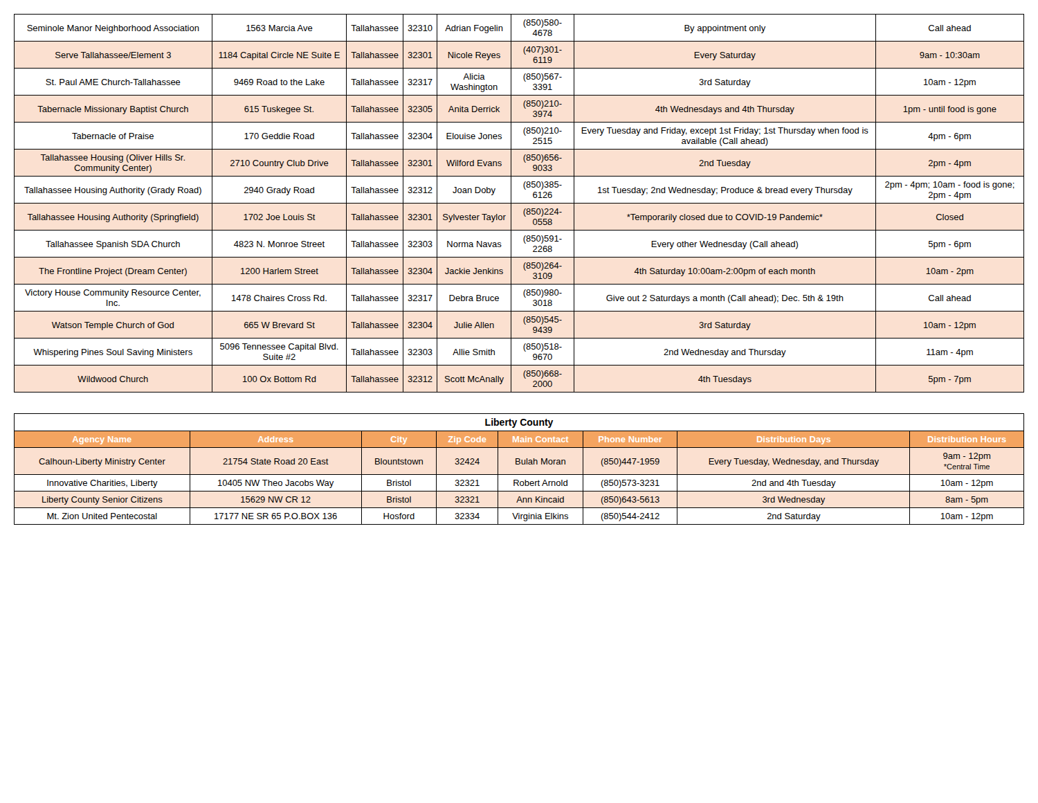| Seminole Manor Neighborhood Association | 1563 Marcia Ave | Tallahassee | 32310 | Adrian Fogelin | (850)580-4678 | By appointment only | Call ahead |
| Serve Tallahassee/Element 3 | 1184 Capital Circle NE Suite E | Tallahassee | 32301 | Nicole Reyes | (407)301-6119 | Every Saturday | 9am - 10:30am |
| St. Paul AME Church-Tallahassee | 9469 Road to the Lake | Tallahassee | 32317 | Alicia Washington | (850)567-3391 | 3rd Saturday | 10am - 12pm |
| Tabernacle Missionary Baptist Church | 615 Tuskegee St. | Tallahassee | 32305 | Anita Derrick | (850)210-3974 | 4th Wednesdays and 4th Thursday | 1pm - until food is gone |
| Tabernacle of Praise | 170 Geddie Road | Tallahassee | 32304 | Elouise Jones | (850)210-2515 | Every Tuesday and Friday, except 1st Friday; 1st Thursday when food is available (Call ahead) | 4pm - 6pm |
| Tallahassee Housing (Oliver Hills Sr. Community Center) | 2710 Country Club Drive | Tallahassee | 32301 | Wilford Evans | (850)656-9033 | 2nd Tuesday | 2pm - 4pm |
| Tallahassee Housing Authority (Grady Road) | 2940 Grady Road | Tallahassee | 32312 | Joan Doby | (850)385-6126 | 1st Tuesday; 2nd Wednesday; Produce & bread every Thursday | 2pm - 4pm; 10am - food is gone; 2pm - 4pm |
| Tallahassee Housing Authority (Springfield) | 1702 Joe Louis St | Tallahassee | 32301 | Sylvester Taylor | (850)224-0558 | *Temporarily closed due to COVID-19 Pandemic* | Closed |
| Tallahassee Spanish SDA Church | 4823 N. Monroe Street | Tallahassee | 32303 | Norma Navas | (850)591-2268 | Every other Wednesday (Call ahead) | 5pm - 6pm |
| The Frontline Project (Dream Center) | 1200 Harlem Street | Tallahassee | 32304 | Jackie Jenkins | (850)264-3109 | 4th Saturday 10:00am-2:00pm of each month | 10am - 2pm |
| Victory House Community Resource Center, Inc. | 1478 Chaires Cross Rd. | Tallahassee | 32317 | Debra Bruce | (850)980-3018 | Give out 2 Saturdays a month (Call ahead); Dec. 5th & 19th | Call ahead |
| Watson Temple Church of God | 665 W Brevard St | Tallahassee | 32304 | Julie Allen | (850)545-9439 | 3rd Saturday | 10am - 12pm |
| Whispering Pines Soul Saving Ministers | 5096 Tennessee Capital Blvd. Suite #2 | Tallahassee | 32303 | Allie Smith | (850)518-9670 | 2nd Wednesday and Thursday | 11am - 4pm |
| Wildwood Church | 100 Ox Bottom Rd | Tallahassee | 32312 | Scott McAnally | (850)668-2000 | 4th Tuesdays | 5pm - 7pm |
| Liberty County |
| Agency Name | Address | City | Zip Code | Main Contact | Phone Number | Distribution Days | Distribution Hours |
| Calhoun-Liberty Ministry Center | 21754 State Road 20 East | Blountstown | 32424 | Bulah Moran | (850)447-1959 | Every Tuesday, Wednesday, and Thursday | 9am - 12pm *Central Time |
| Innovative Charities, Liberty | 10405 NW Theo Jacobs Way | Bristol | 32321 | Robert Arnold | (850)573-3231 | 2nd and 4th Tuesday | 10am - 12pm |
| Liberty County Senior Citizens | 15629 NW CR 12 | Bristol | 32321 | Ann Kincaid | (850)643-5613 | 3rd Wednesday | 8am - 5pm |
| Mt. Zion United Pentecostal | 17177 NE SR 65 P.O.BOX 136 | Hosford | 32334 | Virginia Elkins | (850)544-2412 | 2nd Saturday | 10am - 12pm |